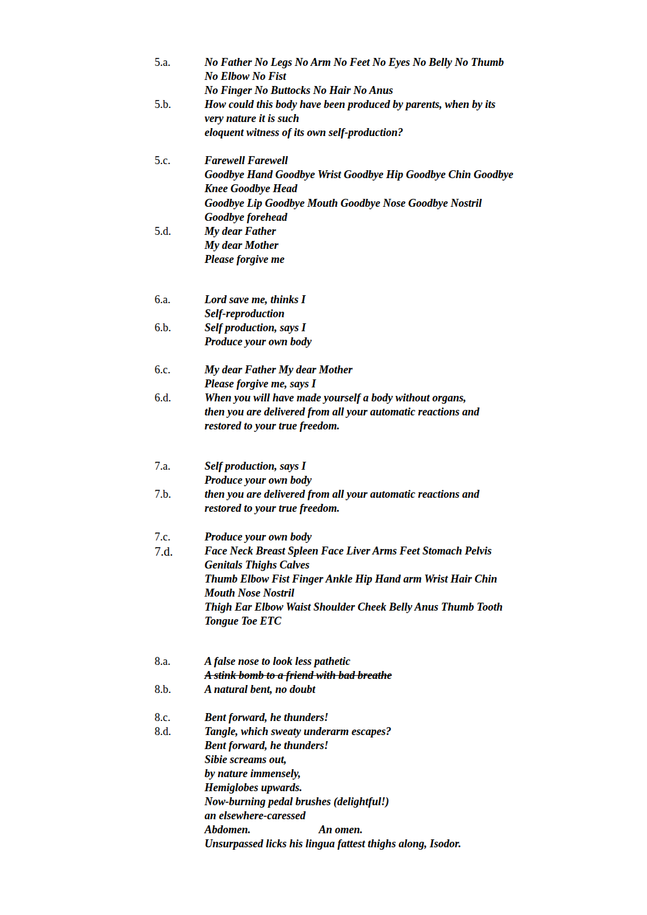| 5.a. | No Father No Legs No Arm No Feet No Eyes No Belly No Thumb No Elbow No Fist No Finger No Buttocks No Hair No Anus |
| 5.b. | How could this body have been produced by parents, when by its very nature it is such eloquent witness of its own self-production? |
| 5.c. | Farewell Farewell Goodbye Hand Goodbye Wrist Goodbye Hip Goodbye Chin Goodbye Knee Goodbye Head Goodbye Lip Goodbye Mouth Goodbye Nose Goodbye Nostril Goodbye forehead |
| 5.d. | My dear Father My dear Mother Please forgive me |
| 6.a. | Lord save me, thinks I Self-reproduction |
| 6.b. | Self production, says I Produce your own body |
| 6.c. | My dear Father My dear Mother Please forgive me, says I |
| 6.d. | When you will have made yourself a body without organs, then you are delivered from all your automatic reactions and restored to your true freedom. |
| 7.a. | Self production, says I Produce your own body |
| 7.b. | then you are delivered from all your automatic reactions and restored to your true freedom. |
| 7.c. | Produce your own body |
| 7.d. | Face Neck Breast Spleen Face Liver Arms Feet Stomach Pelvis Genitals Thighs Calves Thumb Elbow Fist Finger Ankle Hip Hand arm Wrist Hair Chin Mouth Nose Nostril Thigh Ear Elbow Waist Shoulder Cheek Belly Anus Thumb Tooth Tongue Toe ETC |
| 8.a. | A false nose to look less pathetic A stink bomb to a friend with bad breathe |
| 8.b. | A natural bent, no doubt |
| 8.c. | Bent forward, he thunders! |
| 8.d. | Tangle, which sweaty underarm escapes? Bent forward, he thunders! Sibie screams out, by nature immensely, Hemiglobes upwards. Now-burning pedal brushes (delightful!) an elsewhere-caressed Abdomen. An omen. Unsurpassed licks his lingua fattest thighs along, Isodor. |